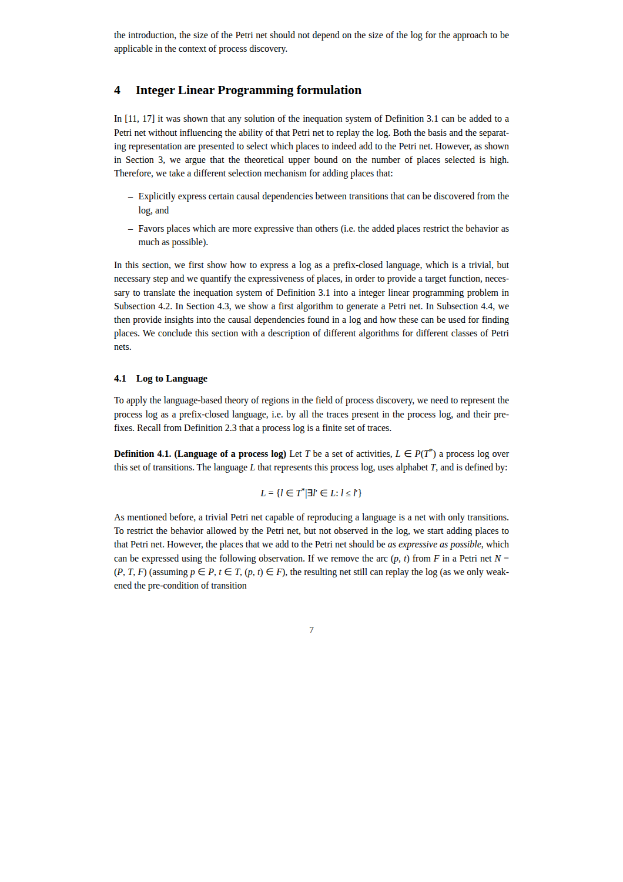the introduction, the size of the Petri net should not depend on the size of the log for the approach to be applicable in the context of process discovery.
4 Integer Linear Programming formulation
In [11, 17] it was shown that any solution of the inequation system of Definition 3.1 can be added to a Petri net without influencing the ability of that Petri net to replay the log. Both the basis and the separating representation are presented to select which places to indeed add to the Petri net. However, as shown in Section 3, we argue that the theoretical upper bound on the number of places selected is high. Therefore, we take a different selection mechanism for adding places that:
Explicitly express certain causal dependencies between transitions that can be discovered from the log, and
Favors places which are more expressive than others (i.e. the added places restrict the behavior as much as possible).
In this section, we first show how to express a log as a prefix-closed language, which is a trivial, but necessary step and we quantify the expressiveness of places, in order to provide a target function, necessary to translate the inequation system of Definition 3.1 into a integer linear programming problem in Subsection 4.2. In Section 4.3, we show a first algorithm to generate a Petri net. In Subsection 4.4, we then provide insights into the causal dependencies found in a log and how these can be used for finding places. We conclude this section with a description of different algorithms for different classes of Petri nets.
4.1 Log to Language
To apply the language-based theory of regions in the field of process discovery, we need to represent the process log as a prefix-closed language, i.e. by all the traces present in the process log, and their prefixes. Recall from Definition 2.3 that a process log is a finite set of traces.
Definition 4.1. (Language of a process log) Let T be a set of activities, L ∈ P(T*) a process log over this set of transitions. The language L that represents this process log, uses alphabet T, and is defined by:
L = {l ∈ T*|∃l′ ∈ L: l ≤ l′}
As mentioned before, a trivial Petri net capable of reproducing a language is a net with only transitions. To restrict the behavior allowed by the Petri net, but not observed in the log, we start adding places to that Petri net. However, the places that we add to the Petri net should be as expressive as possible, which can be expressed using the following observation. If we remove the arc (p, t) from F in a Petri net N = (P, T, F) (assuming p ∈ P, t ∈ T, (p, t) ∈ F), the resulting net still can replay the log (as we only weakened the pre-condition of transition
7